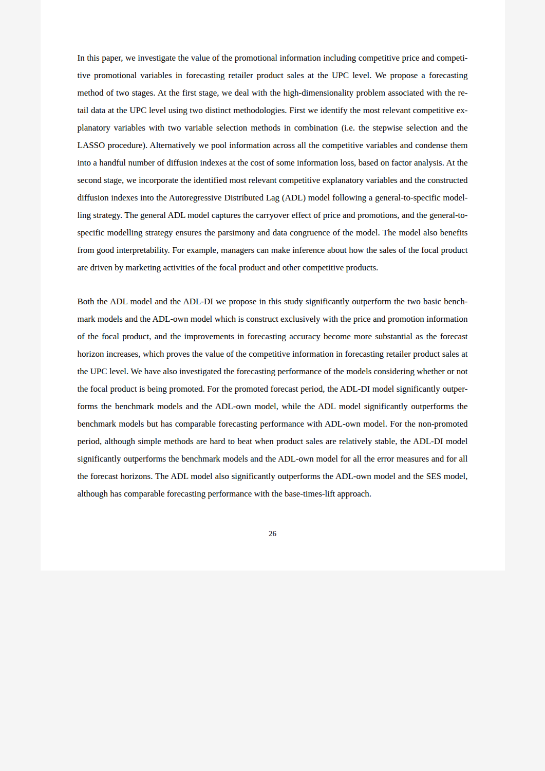In this paper, we investigate the value of the promotional information including competitive price and competitive promotional variables in forecasting retailer product sales at the UPC level. We propose a forecasting method of two stages. At the first stage, we deal with the high-dimensionality problem associated with the retail data at the UPC level using two distinct methodologies. First we identify the most relevant competitive explanatory variables with two variable selection methods in combination (i.e. the stepwise selection and the LASSO procedure). Alternatively we pool information across all the competitive variables and condense them into a handful number of diffusion indexes at the cost of some information loss, based on factor analysis. At the second stage, we incorporate the identified most relevant competitive explanatory variables and the constructed diffusion indexes into the Autoregressive Distributed Lag (ADL) model following a general-to-specific modelling strategy. The general ADL model captures the carryover effect of price and promotions, and the general-to-specific modelling strategy ensures the parsimony and data congruence of the model. The model also benefits from good interpretability. For example, managers can make inference about how the sales of the focal product are driven by marketing activities of the focal product and other competitive products.
Both the ADL model and the ADL-DI we propose in this study significantly outperform the two basic benchmark models and the ADL-own model which is construct exclusively with the price and promotion information of the focal product, and the improvements in forecasting accuracy become more substantial as the forecast horizon increases, which proves the value of the competitive information in forecasting retailer product sales at the UPC level. We have also investigated the forecasting performance of the models considering whether or not the focal product is being promoted. For the promoted forecast period, the ADL-DI model significantly outperforms the benchmark models and the ADL-own model, while the ADL model significantly outperforms the benchmark models but has comparable forecasting performance with ADL-own model. For the non-promoted period, although simple methods are hard to beat when product sales are relatively stable, the ADL-DI model significantly outperforms the benchmark models and the ADL-own model for all the error measures and for all the forecast horizons. The ADL model also significantly outperforms the ADL-own model and the SES model, although has comparable forecasting performance with the base-times-lift approach.
26